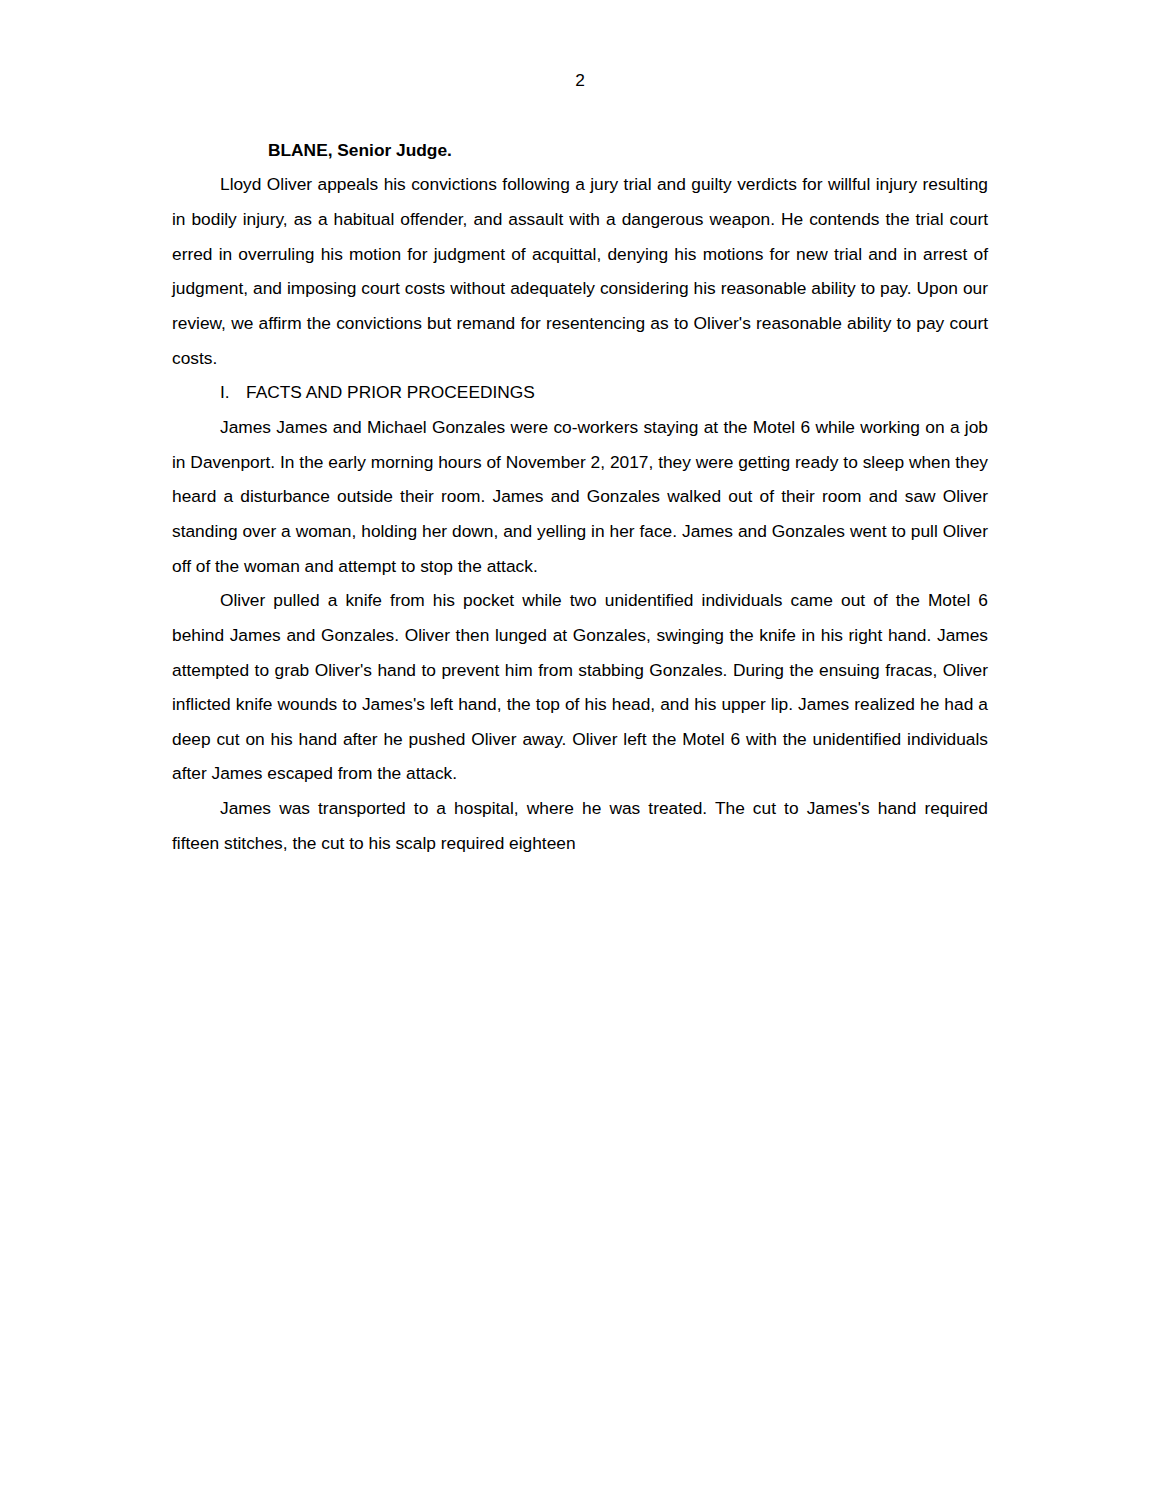2
BLANE, Senior Judge.
Lloyd Oliver appeals his convictions following a jury trial and guilty verdicts for willful injury resulting in bodily injury, as a habitual offender, and assault with a dangerous weapon. He contends the trial court erred in overruling his motion for judgment of acquittal, denying his motions for new trial and in arrest of judgment, and imposing court costs without adequately considering his reasonable ability to pay. Upon our review, we affirm the convictions but remand for resentencing as to Oliver's reasonable ability to pay court costs.
I. FACTS AND PRIOR PROCEEDINGS
James James and Michael Gonzales were co-workers staying at the Motel 6 while working on a job in Davenport. In the early morning hours of November 2, 2017, they were getting ready to sleep when they heard a disturbance outside their room. James and Gonzales walked out of their room and saw Oliver standing over a woman, holding her down, and yelling in her face. James and Gonzales went to pull Oliver off of the woman and attempt to stop the attack.
Oliver pulled a knife from his pocket while two unidentified individuals came out of the Motel 6 behind James and Gonzales. Oliver then lunged at Gonzales, swinging the knife in his right hand. James attempted to grab Oliver's hand to prevent him from stabbing Gonzales. During the ensuing fracas, Oliver inflicted knife wounds to James's left hand, the top of his head, and his upper lip. James realized he had a deep cut on his hand after he pushed Oliver away. Oliver left the Motel 6 with the unidentified individuals after James escaped from the attack.
James was transported to a hospital, where he was treated. The cut to James's hand required fifteen stitches, the cut to his scalp required eighteen